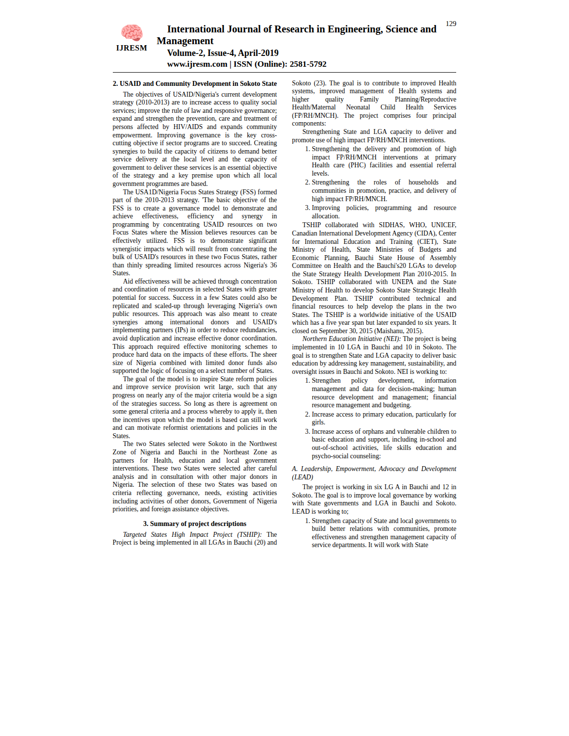129
🧠 IJRESM
International Journal of Research in Engineering, Science and Management
Volume-2, Issue-4, April-2019
www.ijresm.com | ISSN (Online): 2581-5792
2. USAID and Community Development in Sokoto State
The objectives of USAID/Nigeria's current development strategy (2010-2013) are to increase access to quality social services; improve the rule of law and responsive governance; expand and strengthen the prevention, care and treatment of persons affected by HIV/AIDS and expands community empowerment. Improving governance is the key cross-cutting objective if sector programs are to succeed. Creating synergies to build the capacity of citizens to demand better service delivery at the local level and the capacity of government to deliver these services is an essential objective of the strategy and a key premise upon which all local government programmes are based.
The USA1D/Nigeria Focus States Strategy (FSS) formed part of the 2010-2013 strategy. 'The basic objective of the FSS is to create a governance model to demonstrate and achieve effectiveness, efficiency and synergy in programming by concentrating USAID resources on two Focus States where the Mission believes resources can be effectively utilized. FSS is to demonstrate significant synergistic impacts which will result from concentrating the bulk of USAID's resources in these two Focus States, rather than thinly spreading limited resources across Nigeria's 36 States.
Aid effectiveness will be achieved through concentration and coordination of resources in selected States with greater potential for success. Success in a few States could also be replicated and scaled-up through leveraging Nigeria's own public resources. This approach was also meant to create synergies among international donors and USAID's implementing partners (IPs) in order to reduce redundancies, avoid duplication and increase effective donor coordination. This approach required effective monitoring schemes to produce hard data on the impacts of these efforts. The sheer size of Nigeria combined with limited donor funds also supported the logic of focusing on a select number of States.
The goal of the model is to inspire State reform policies and improve service provision writ large, such that any progress on nearly any of the major criteria would be a sign of the strategies success. So long as there is agreement on some general criteria and a process whereby to apply it, then the incentives upon which the model is based can still work and can motivate reformist orientations and policies in the States.
The two States selected were Sokoto in the Northwest Zone of Nigeria and Bauchi in the Northeast Zone as partners for Health, education and local government interventions. These two States were selected after careful analysis and in consultation with other major donors in Nigeria. The selection of these two States was based on criteria reflecting governance, needs, existing activities including activities of other donors, Government of Nigeria priorities, and foreign assistance objectives.
3. Summary of project descriptions
Targeted States High Impact Project (TSHIP): The Project is being implemented in all LGAs in Bauchi (20) and Sokoto (23). The goal is to contribute to improved Health systems, improved management of Health systems and higher quality Family Planning/Reproductive Health/Maternal Neonatal Child Health Services (FP/RH/MNCH). The project comprises four principal components:
Strengthening State and LGA capacity to deliver and promote use of high impact FP/RH/MNCH interventions.
Strengthening the delivery and promotion of high impact FP/RH/MNCH interventions at primary Health care (PHC) facilities and essential referral levels.
Strengthening the roles of households and communities in promotion, practice, and delivery of high impact FP/RH/MNCH.
Improving policies, programming and resource allocation.
TSHIP collaborated with SIDHAS, WHO, UNICEF, Canadian International Development Agency (CIDA), Center for International Education and Training (CIET), State Ministry of Health, State Ministries of Budgets and Economic Planning, Bauchi State House of Assembly Committee on Health and the Bauchi's20 LGAs to develop the State Strategy Health Development Plan 2010-2015. In Sokoto. TSHIP collaborated with UNEPA and the State Ministry of Health to develop Sokoto State Strategic Health Development Plan. TSHIP contributed technical and financial resources to help develop the plans in the two States. The TSHIP is a worldwide initiative of the USAID which has a five year span but later expanded to six years. It closed on September 30, 2015 (Maishanu, 2015).
Northern Education Initiative (NEI): The project is being implemented in 10 LGA in Bauchi and 10 in Sokoto. The goal is to strengthen State and LGA capacity to deliver basic education by addressing key management, sustainability, and oversight issues in Bauchi and Sokoto. NEI is working to:
Strengthen policy development, information management and data for decision-making; human resource development and management; financial resource management and budgeting.
Increase access to primary education, particularly for girls.
Increase access of orphans and vulnerable children to basic education and support, including in-school and out-of-school activities, life skills education and psycho-social counseling:
A. Leadership, Empowerment, Advocacy and Development (LEAD)
The project is working in six LG A in Bauchi and 12 in Sokoto. The goal is to improve local governance by working with State governments and LGA in Bauchi and Sokoto. LEAD is working to;
Strengthen capacity of State and local governments to build better relations with communities, promote effectiveness and strengthen management capacity of service departments. It will work with State